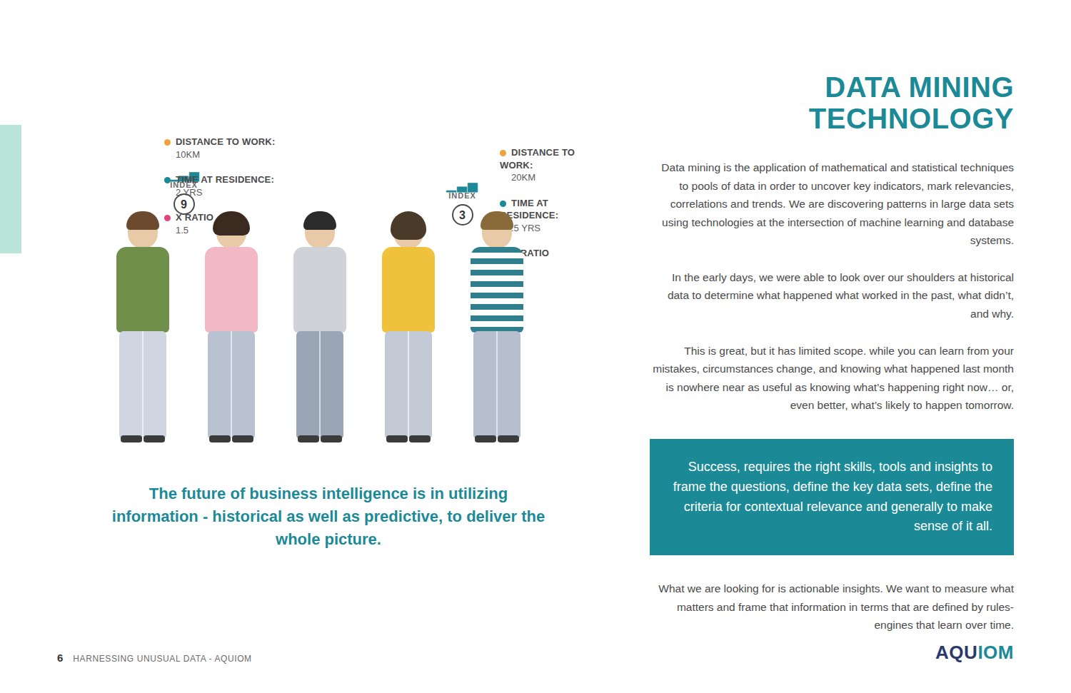▁▃▅
INDEX
9
DISTANCE TO WORK:
10KM
TIME AT RESIDENCE:
2 YRS
X RATIO
1.5
▁▃▅
INDEX
3
DISTANCE TO WORK:
20KM
TIME AT RESIDENCE:
.5 YRS
X RATIO
4
The future of business intelligence is in utilizing information - historical as well as predictive, to deliver the whole picture.
DATA MINING
TECHNOLOGY
Data mining is the application of mathematical and statistical techniques to pools of data in order to uncover key indicators, mark relevancies, correlations and trends. We are discovering patterns in large data sets using technologies at the intersection of machine learning and database systems.
In the early days, we were able to look over our shoulders at historical data to determine what happened what worked in the past, what didn’t, and why.
This is great, but it has limited scope. while you can learn from your mistakes, circumstances change, and knowing what happened last month is nowhere near as useful as knowing what’s happening right now… or, even better, what’s likely to happen tomorrow.
Success, requires the right skills, tools and insights to frame the questions, define the key data sets, define the criteria for contextual relevance and generally to make sense of it all.
What we are looking for is actionable insights. We want to measure what matters and frame that information in terms that are defined by rules-engines that learn over time.
6 Harnessing Unusual Data - Aquiom
AQUIOM